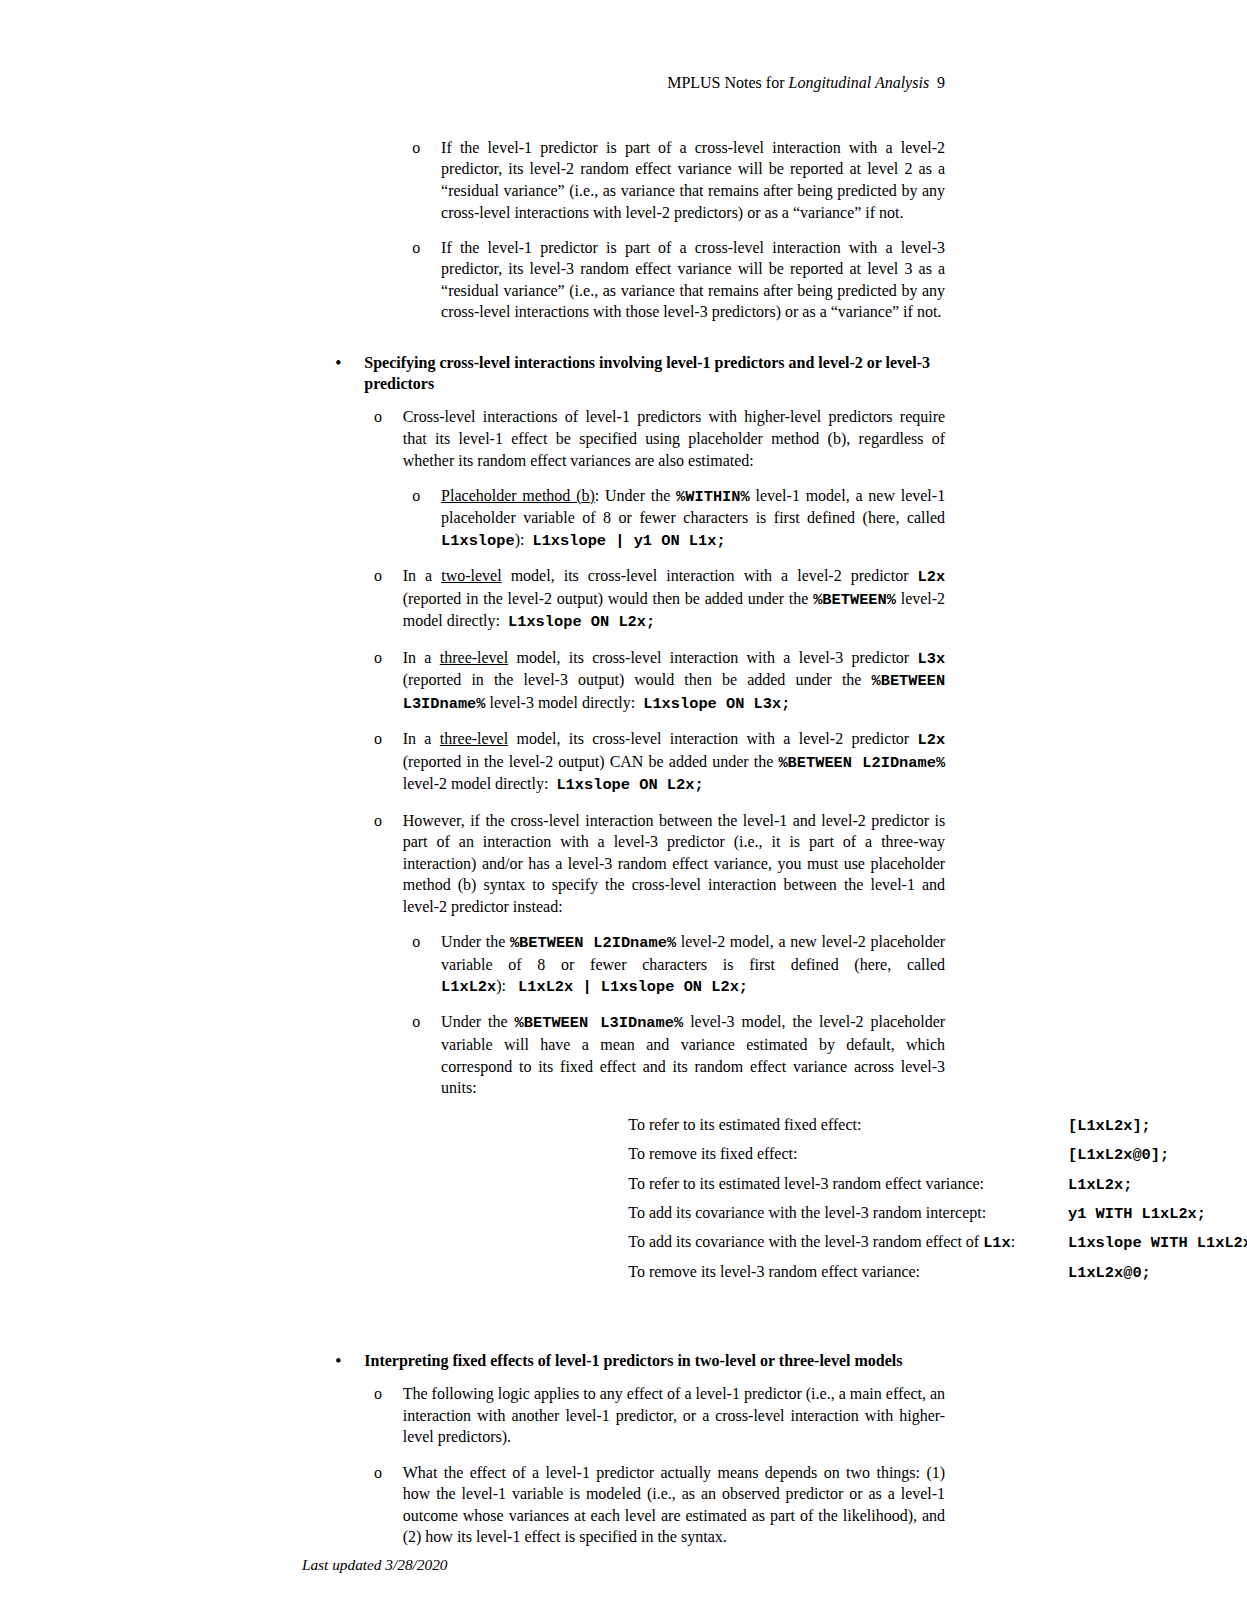MPLUS Notes for Longitudinal Analysis 9
If the level-1 predictor is part of a cross-level interaction with a level-2 predictor, its level-2 random effect variance will be reported at level 2 as a “residual variance” (i.e., as variance that remains after being predicted by any cross-level interactions with level-2 predictors) or as a “variance” if not.
If the level-1 predictor is part of a cross-level interaction with a level-3 predictor, its level-3 random effect variance will be reported at level 3 as a “residual variance” (i.e., as variance that remains after being predicted by any cross-level interactions with those level-3 predictors) or as a “variance” if not.
Specifying cross-level interactions involving level-1 predictors and level-2 or level-3 predictors
Cross-level interactions of level-1 predictors with higher-level predictors require that its level-1 effect be specified using placeholder method (b), regardless of whether its random effect variances are also estimated:
Placeholder method (b): Under the %WITHIN% level-1 model, a new level-1 placeholder variable of 8 or fewer characters is first defined (here, called L1xslope): L1xslope | y1 ON L1x;
In a two-level model, its cross-level interaction with a level-2 predictor L2x (reported in the level-2 output) would then be added under the %BETWEEN% level-2 model directly: L1xslope ON L2x;
In a three-level model, its cross-level interaction with a level-3 predictor L3x (reported in the level-3 output) would then be added under the %BETWEEN L3IDname% level-3 model directly: L1xslope ON L3x;
In a three-level model, its cross-level interaction with a level-2 predictor L2x (reported in the level-2 output) CAN be added under the %BETWEEN L2IDname% level-2 model directly: L1xslope ON L2x;
However, if the cross-level interaction between the level-1 and level-2 predictor is part of an interaction with a level-3 predictor (i.e., it is part of a three-way interaction) and/or has a level-3 random effect variance, you must use placeholder method (b) syntax to specify the cross-level interaction between the level-1 and level-2 predictor instead:
Under the %BETWEEN L2IDname% level-2 model, a new level-2 placeholder variable of 8 or fewer characters is first defined (here, called L1xL2x): L1xL2x | L1xslope ON L2x;
Under the %BETWEEN L3IDname% level-3 model, the level-2 placeholder variable will have a mean and variance estimated by default, which correspond to its fixed effect and its random effect variance across level-3 units:
| To refer to its estimated fixed effect: | [L1xL2x]; |
| To remove its fixed effect: | [L1xL2x@0]; |
| To refer to its estimated level-3 random effect variance: | L1xL2x; |
| To add its covariance with the level-3 random intercept: | y1 WITH L1xL2x; |
| To add its covariance with the level-3 random effect of L1x : | L1xslope WITH L1xL2x; |
| To remove its level-3 random effect variance: | L1xL2x@0; |
Interpreting fixed effects of level-1 predictors in two-level or three-level models
The following logic applies to any effect of a level-1 predictor (i.e., a main effect, an interaction with another level-1 predictor, or a cross-level interaction with higher-level predictors).
What the effect of a level-1 predictor actually means depends on two things: (1) how the level-1 variable is modeled (i.e., as an observed predictor or as a level-1 outcome whose variances at each level are estimated as part of the likelihood), and (2) how its level-1 effect is specified in the syntax.
Last updated 3/28/2020